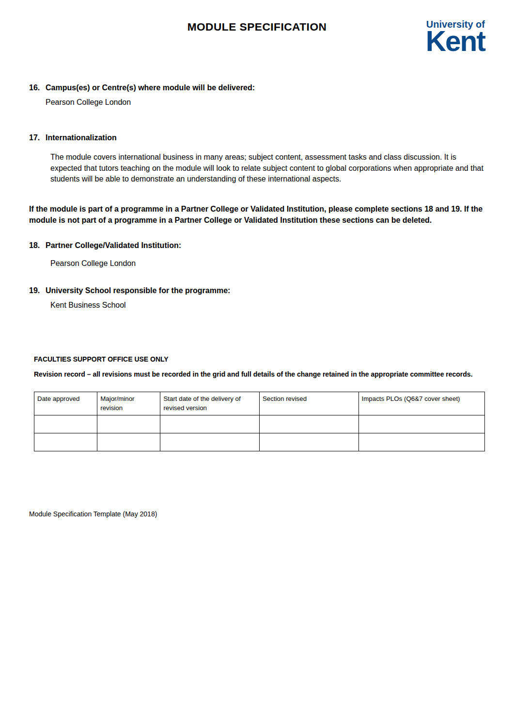University of
Kent
MODULE SPECIFICATION
16. Campus(es) or Centre(s) where module will be delivered:
Pearson College London
17. Internationalization
The module covers international business in many areas; subject content, assessment tasks and class discussion. It is expected that tutors teaching on the module will look to relate subject content to global corporations when appropriate and that students will be able to demonstrate an understanding of these international aspects.
If the module is part of a programme in a Partner College or Validated Institution, please complete sections 18 and 19. If the module is not part of a programme in a Partner College or Validated Institution these sections can be deleted.
18. Partner College/Validated Institution:
Pearson College London
19. University School responsible for the programme:
Kent Business School
FACULTIES SUPPORT OFFICE USE ONLY
Revision record – all revisions must be recorded in the grid and full details of the change retained in the appropriate committee records.
| Date approved | Major/minor revision | Start date of the delivery of revised version | Section revised | Impacts PLOs (Q6&7 cover sheet) |
Module Specification Template (May 2018)